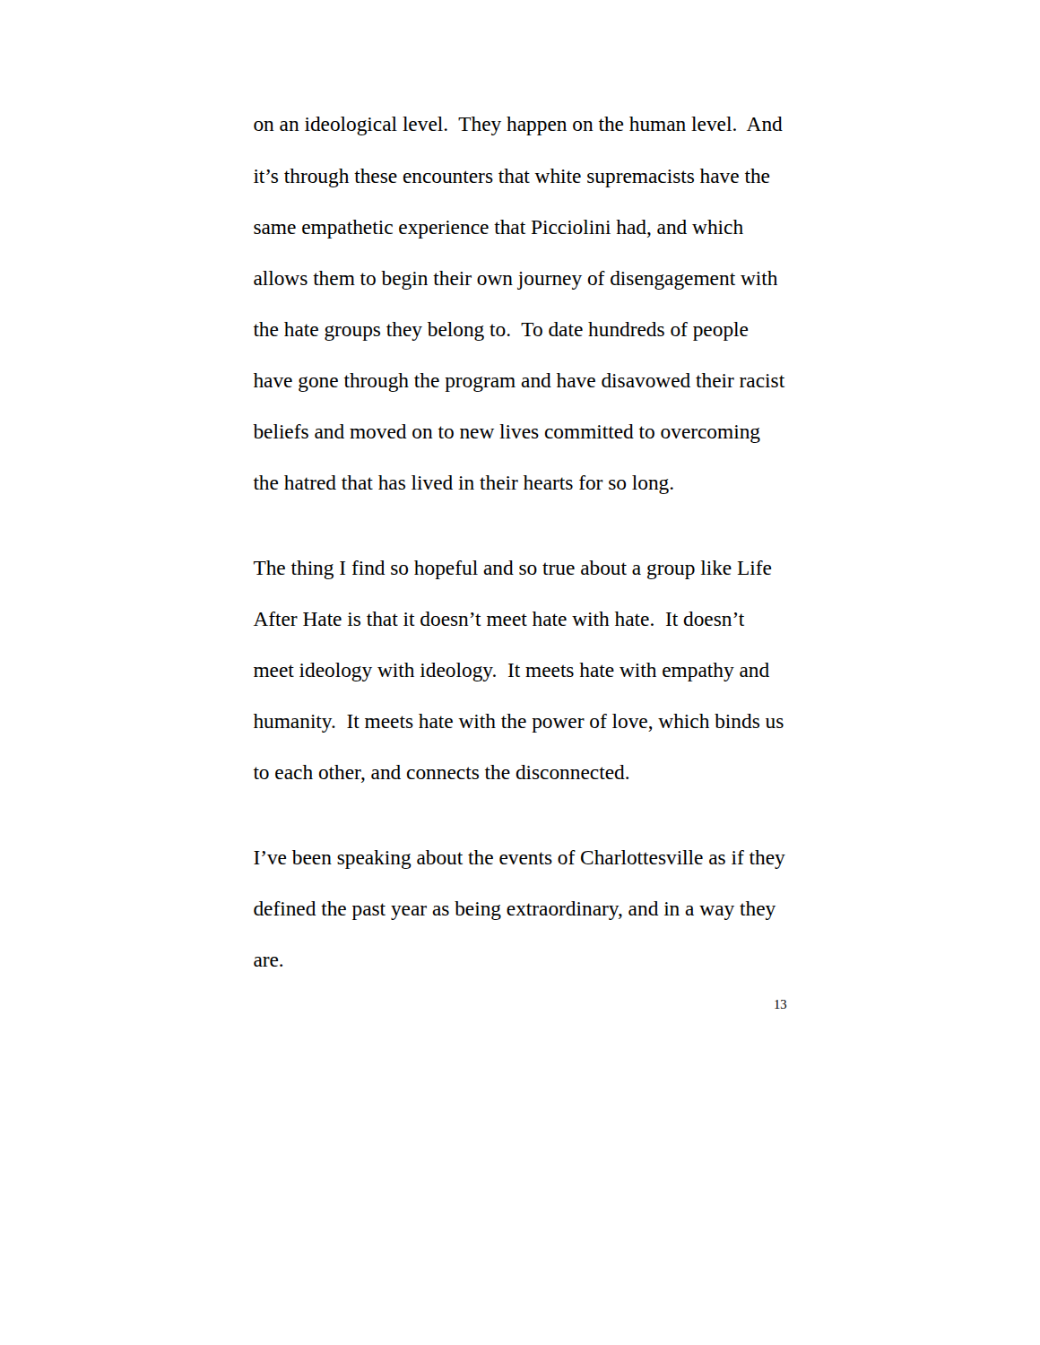on an ideological level. They happen on the human level. And it’s through these encounters that white supremacists have the same empathetic experience that Picciolini had, and which allows them to begin their own journey of disengagement with the hate groups they belong to. To date hundreds of people have gone through the program and have disavowed their racist beliefs and moved on to new lives committed to overcoming the hatred that has lived in their hearts for so long.
The thing I find so hopeful and so true about a group like Life After Hate is that it doesn’t meet hate with hate. It doesn’t meet ideology with ideology. It meets hate with empathy and humanity. It meets hate with the power of love, which binds us to each other, and connects the disconnected.
I’ve been speaking about the events of Charlottesville as if they defined the past year as being extraordinary, and in a way they are.
13